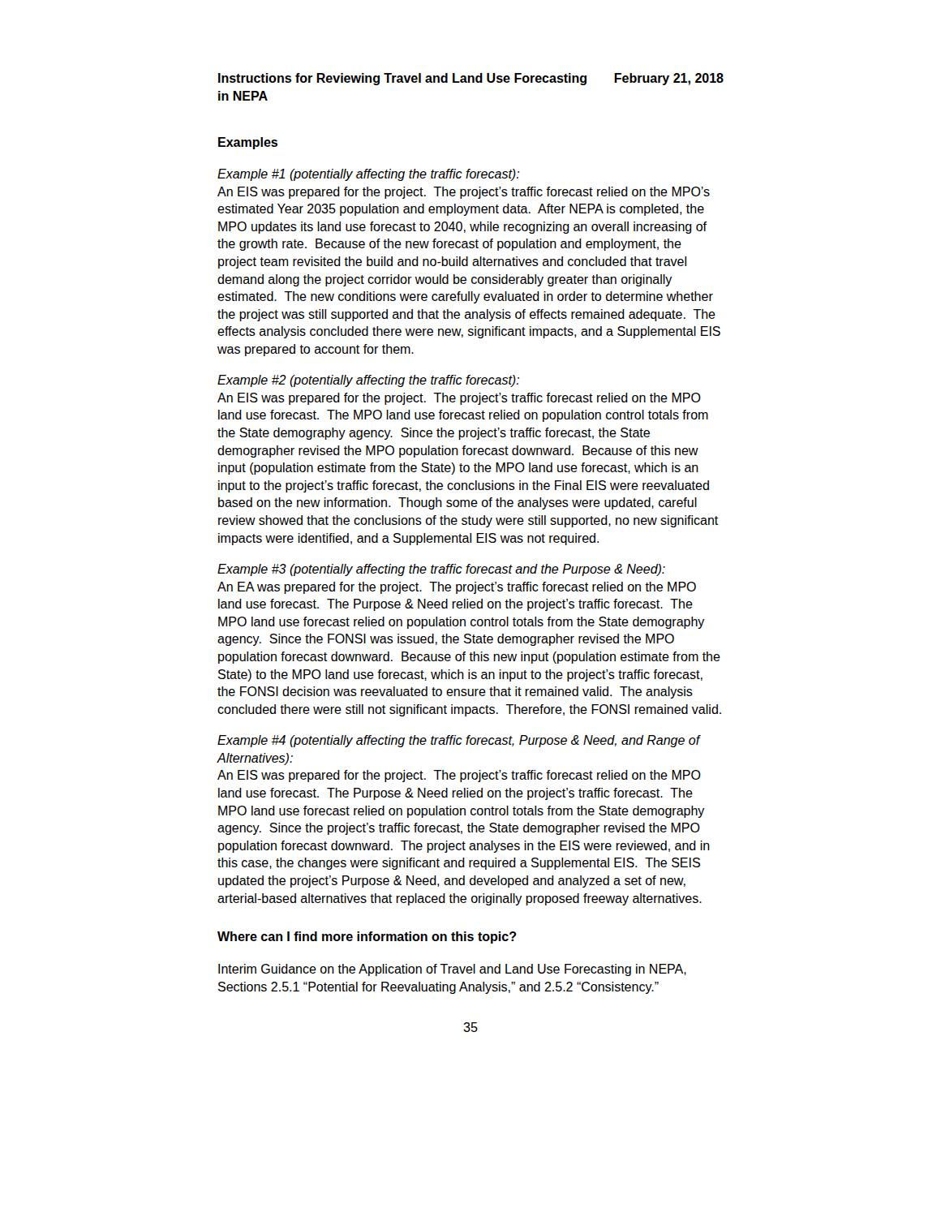Instructions for Reviewing Travel and Land Use Forecasting in NEPA February 21, 2018
Examples
Example #1 (potentially affecting the traffic forecast):
An EIS was prepared for the project. The project’s traffic forecast relied on the MPO’s estimated Year 2035 population and employment data. After NEPA is completed, the MPO updates its land use forecast to 2040, while recognizing an overall increasing of the growth rate. Because of the new forecast of population and employment, the project team revisited the build and no-build alternatives and concluded that travel demand along the project corridor would be considerably greater than originally estimated. The new conditions were carefully evaluated in order to determine whether the project was still supported and that the analysis of effects remained adequate. The effects analysis concluded there were new, significant impacts, and a Supplemental EIS was prepared to account for them.
Example #2 (potentially affecting the traffic forecast):
An EIS was prepared for the project. The project’s traffic forecast relied on the MPO land use forecast. The MPO land use forecast relied on population control totals from the State demography agency. Since the project’s traffic forecast, the State demographer revised the MPO population forecast downward. Because of this new input (population estimate from the State) to the MPO land use forecast, which is an input to the project’s traffic forecast, the conclusions in the Final EIS were reevaluated based on the new information. Though some of the analyses were updated, careful review showed that the conclusions of the study were still supported, no new significant impacts were identified, and a Supplemental EIS was not required.
Example #3 (potentially affecting the traffic forecast and the Purpose & Need):
An EA was prepared for the project. The project’s traffic forecast relied on the MPO land use forecast. The Purpose & Need relied on the project’s traffic forecast. The MPO land use forecast relied on population control totals from the State demography agency. Since the FONSI was issued, the State demographer revised the MPO population forecast downward. Because of this new input (population estimate from the State) to the MPO land use forecast, which is an input to the project’s traffic forecast, the FONSI decision was reevaluated to ensure that it remained valid. The analysis concluded there were still not significant impacts. Therefore, the FONSI remained valid.
Example #4 (potentially affecting the traffic forecast, Purpose & Need, and Range of Alternatives):
An EIS was prepared for the project. The project’s traffic forecast relied on the MPO land use forecast. The Purpose & Need relied on the project’s traffic forecast. The MPO land use forecast relied on population control totals from the State demography agency. Since the project’s traffic forecast, the State demographer revised the MPO population forecast downward. The project analyses in the EIS were reviewed, and in this case, the changes were significant and required a Supplemental EIS. The SEIS updated the project’s Purpose & Need, and developed and analyzed a set of new, arterial-based alternatives that replaced the originally proposed freeway alternatives.
Where can I find more information on this topic?
Interim Guidance on the Application of Travel and Land Use Forecasting in NEPA, Sections 2.5.1 “Potential for Reevaluating Analysis,” and 2.5.2 “Consistency.”
35